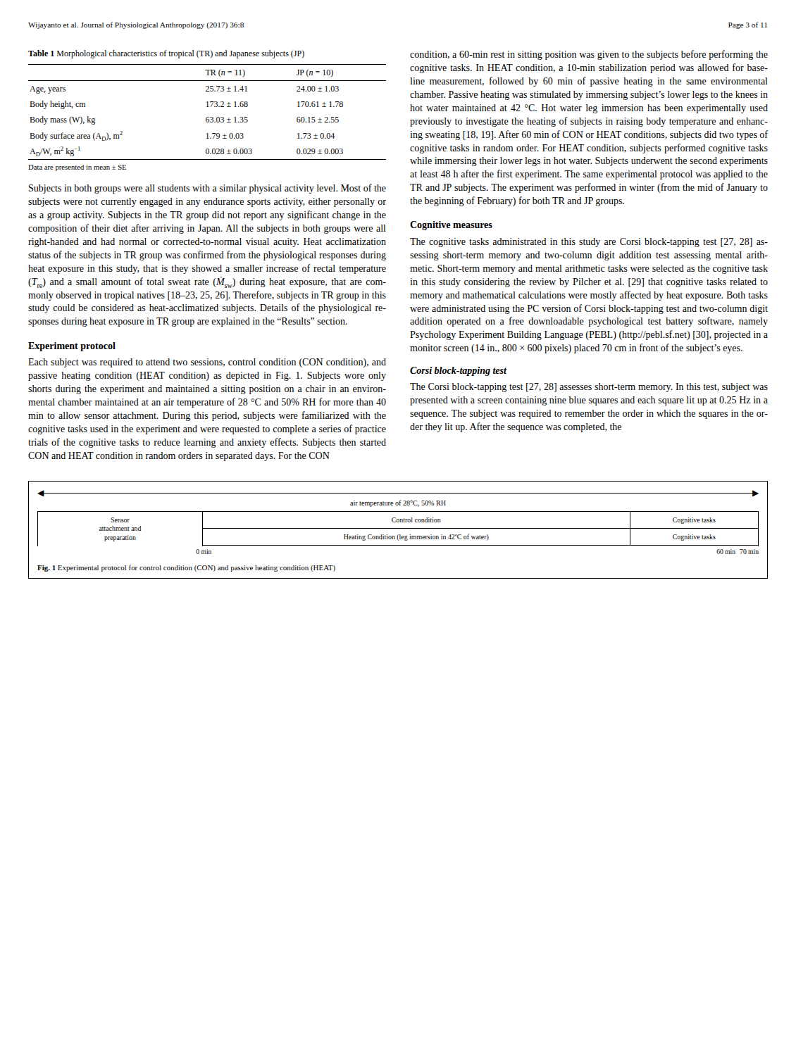Wijayanto et al. Journal of Physiological Anthropology (2017) 36:8 Page 3 of 11
Table 1 Morphological characteristics of tropical (TR) and Japanese subjects (JP)
| | TR ( n = 11) | JP ( n = 10) |
| --- | --- | --- |
| Age, years | 25.73 ± 1.41 | 24.00 ± 1.03 |
| Body height, cm | 173.2 ± 1.68 | 170.61 ± 1.78 |
| Body mass (W), kg | 63.03 ± 1.35 | 60.15 ± 2.55 |
| Body surface area (A D ), m 2 | 1.79 ± 0.03 | 1.73 ± 0.04 |
| A D /W, m 2 kg −1 | 0.028 ± 0.003 | 0.029 ± 0.003 |
Data are presented in mean ± SE
Subjects in both groups were all students with a similar physical activity level. Most of the subjects were not currently engaged in any endurance sports activity, either personally or as a group activity. Subjects in the TR group did not report any significant change in the composition of their diet after arriving in Japan. All the subjects in both groups were all right-handed and had normal or corrected-to-normal visual acuity. Heat acclimatization status of the subjects in TR group was confirmed from the physiological responses during heat exposure in this study, that is they showed a smaller increase of rectal temperature (Tre) and a small amount of total sweat rate (Ṁsw) during heat exposure, that are commonly observed in tropical natives [18–23, 25, 26]. Therefore, subjects in TR group in this study could be considered as heat-acclimatized subjects. Details of the physiological responses during heat exposure in TR group are explained in the “Results” section.
Experiment protocol
Each subject was required to attend two sessions, control condition (CON condition), and passive heating condition (HEAT condition) as depicted in Fig. 1. Subjects wore only shorts during the experiment and maintained a sitting position on a chair in an environmental chamber maintained at an air temperature of 28 °C and 50% RH for more than 40 min to allow sensor attachment. During this period, subjects were familiarized with the cognitive tasks used in the experiment and were requested to complete a series of practice trials of the cognitive tasks to reduce learning and anxiety effects. Subjects then started CON and HEAT condition in random orders in separated days. For the CON
condition, a 60-min rest in sitting position was given to the subjects before performing the cognitive tasks. In HEAT condition, a 10-min stabilization period was allowed for baseline measurement, followed by 60 min of passive heating in the same environmental chamber. Passive heating was stimulated by immersing subject’s lower legs to the knees in hot water maintained at 42 °C. Hot water leg immersion has been experimentally used previously to investigate the heating of subjects in raising body temperature and enhancing sweating [18, 19]. After 60 min of CON or HEAT conditions, subjects did two types of cognitive tasks in random order. For HEAT condition, subjects performed cognitive tasks while immersing their lower legs in hot water. Subjects underwent the second experiments at least 48 h after the first experiment. The same experimental protocol was applied to the TR and JP subjects. The experiment was performed in winter (from the mid of January to the beginning of February) for both TR and JP groups.
Cognitive measures
The cognitive tasks administrated in this study are Corsi block-tapping test [27, 28] assessing short-term memory and two-column digit addition test assessing mental arithmetic. Short-term memory and mental arithmetic tasks were selected as the cognitive task in this study considering the review by Pilcher et al. [29] that cognitive tasks related to memory and mathematical calculations were mostly affected by heat exposure. Both tasks were administrated using the PC version of Corsi block-tapping test and two-column digit addition operated on a free downloadable psychological test battery software, namely Psychology Experiment Building Language (PEBL) (http://pebl.sf.net) [30], projected in a monitor screen (14 in., 800 × 600 pixels) placed 70 cm in front of the subject’s eyes.
Corsi block-tapping test
The Corsi block-tapping test [27, 28] assesses short-term memory. In this test, subject was presented with a screen containing nine blue squares and each square lit up at 0.25 Hz in a sequence. The subject was required to remember the order in which the squares in the order they lit up. After the sequence was completed, the
◀ ▶
air temperature of 28°C, 50% RH
Sensor
attachment and
preparation
Control condition
Cognitive tasks
Heating Condition (leg immersion in 42ºC of water)
Cognitive tasks
0 min 60 min 70 min
Fig. 1 Experimental protocol for control condition (CON) and passive heating condition (HEAT)